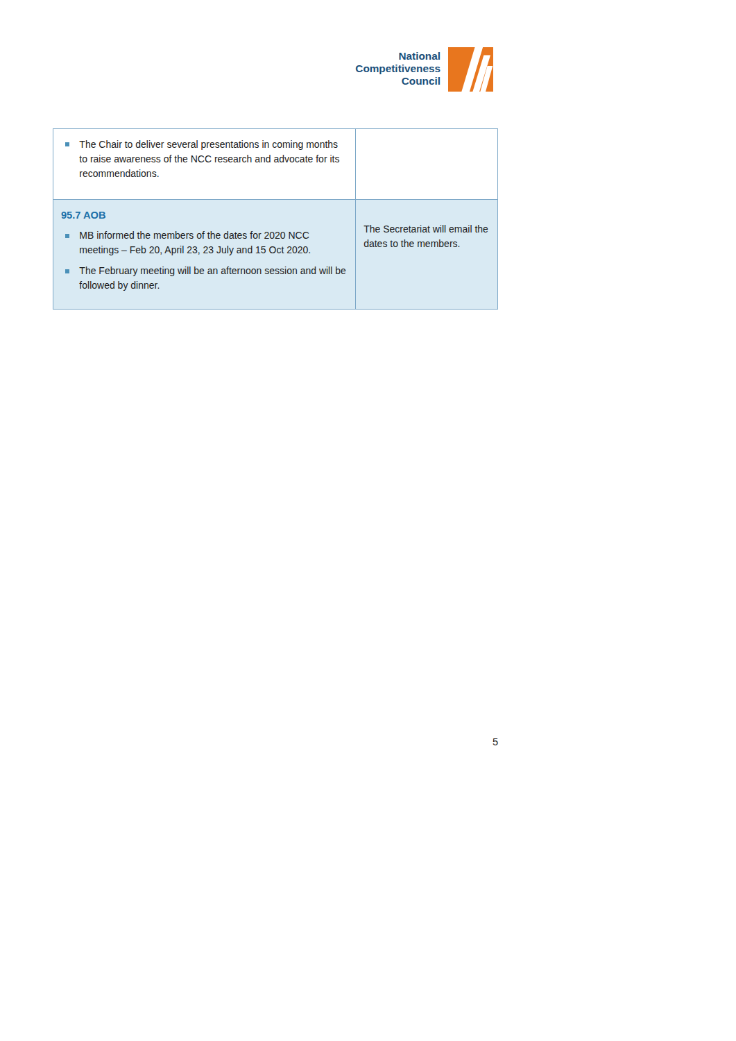National
Competitiveness
Council
| The Chair to deliver several presentations in coming months to raise awareness of the NCC research and advocate for its recommendations. | |
| 95.7 AOB MB informed the members of the dates for 2020 NCC meetings – Feb 20, April 23, 23 July and 15 Oct 2020. The February meeting will be an afternoon session and will be followed by dinner. | The Secretariat will email the dates to the members. |
5